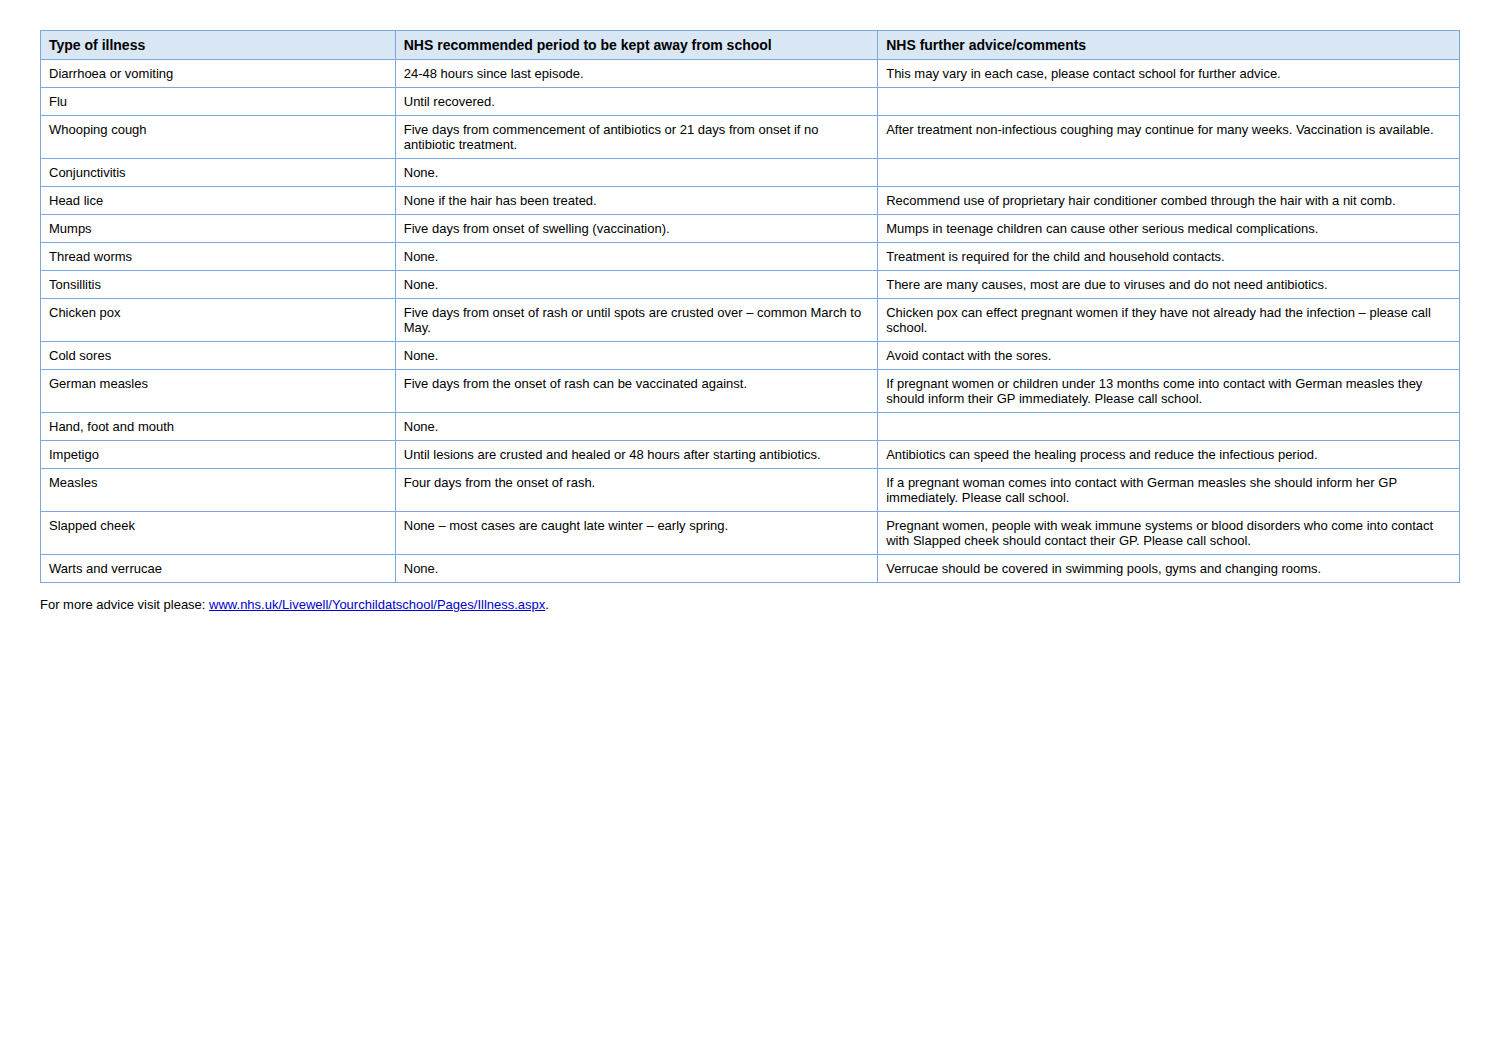| Type of illness | NHS recommended period to be kept away from school | NHS further advice/comments |
| --- | --- | --- |
| Diarrhoea or vomiting | 24-48 hours since last episode. | This may vary in each case, please contact school for further advice. |
| Flu | Until recovered. | |
| Whooping cough | Five days from commencement of antibiotics or 21 days from onset if no antibiotic treatment. | After treatment non-infectious coughing may continue for many weeks. Vaccination is available. |
| Conjunctivitis | None. | |
| Head lice | None if the hair has been treated. | Recommend use of proprietary hair conditioner combed through the hair with a nit comb. |
| Mumps | Five days from onset of swelling (vaccination). | Mumps in teenage children can cause other serious medical complications. |
| Thread worms | None. | Treatment is required for the child and household contacts. |
| Tonsillitis | None. | There are many causes, most are due to viruses and do not need antibiotics. |
| Chicken pox | Five days from onset of rash or until spots are crusted over – common March to May. | Chicken pox can effect pregnant women if they have not already had the infection – please call school. |
| Cold sores | None. | Avoid contact with the sores. |
| German measles | Five days from the onset of rash can be vaccinated against. | If pregnant women or children under 13 months come into contact with German measles they should inform their GP immediately. Please call school. |
| Hand, foot and mouth | None. | |
| Impetigo | Until lesions are crusted and healed or 48 hours after starting antibiotics. | Antibiotics can speed the healing process and reduce the infectious period. |
| Measles | Four days from the onset of rash. | If a pregnant woman comes into contact with German measles she should inform her GP immediately. Please call school. |
| Slapped cheek | None – most cases are caught late winter – early spring. | Pregnant women, people with weak immune systems or blood disorders who come into contact with Slapped cheek should contact their GP. Please call school. |
| Warts and verrucae | None. | Verrucae should be covered in swimming pools, gyms and changing rooms. |
For more advice visit please: www.nhs.uk/Livewell/Yourchildatschool/Pages/Illness.aspx.